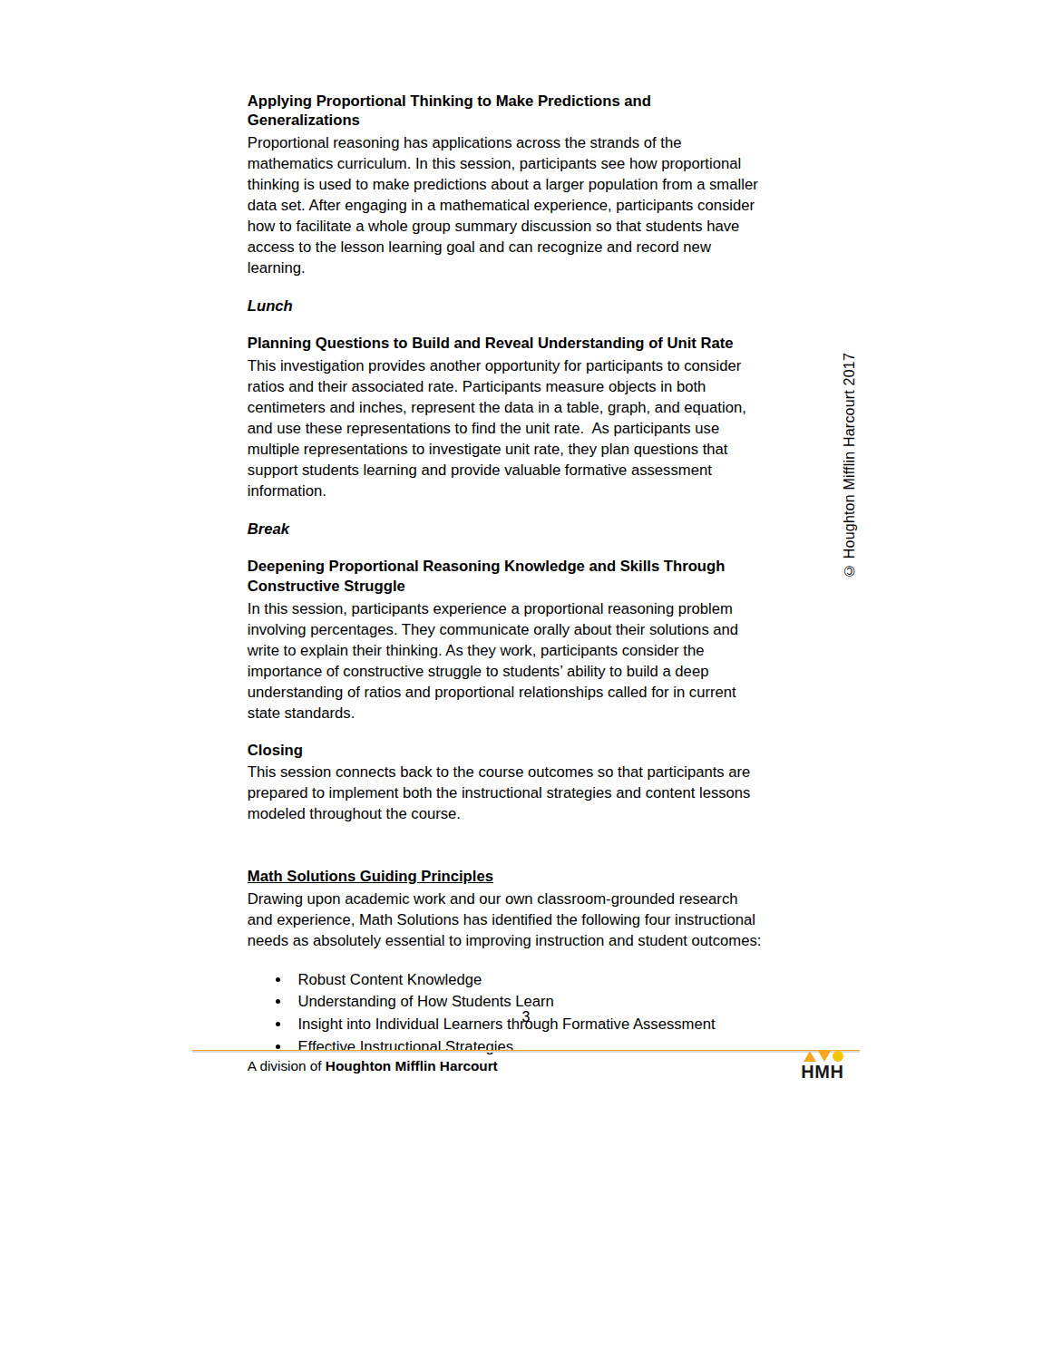Applying Proportional Thinking to Make Predictions and Generalizations
Proportional reasoning has applications across the strands of the mathematics curriculum. In this session, participants see how proportional thinking is used to make predictions about a larger population from a smaller data set. After engaging in a mathematical experience, participants consider how to facilitate a whole group summary discussion so that students have access to the lesson learning goal and can recognize and record new learning.
Lunch
Planning Questions to Build and Reveal Understanding of Unit Rate
This investigation provides another opportunity for participants to consider ratios and their associated rate. Participants measure objects in both centimeters and inches, represent the data in a table, graph, and equation, and use these representations to find the unit rate. As participants use multiple representations to investigate unit rate, they plan questions that support students learning and provide valuable formative assessment information.
Break
Deepening Proportional Reasoning Knowledge and Skills Through Constructive Struggle
In this session, participants experience a proportional reasoning problem involving percentages. They communicate orally about their solutions and write to explain their thinking. As they work, participants consider the importance of constructive struggle to students’ ability to build a deep understanding of ratios and proportional relationships called for in current state standards.
Closing
This session connects back to the course outcomes so that participants are prepared to implement both the instructional strategies and content lessons modeled throughout the course.
Math Solutions Guiding Principles
Drawing upon academic work and our own classroom-grounded research and experience, Math Solutions has identified the following four instructional needs as absolutely essential to improving instruction and student outcomes:
Robust Content Knowledge
Understanding of How Students Learn
Insight into Individual Learners through Formative Assessment
Effective Instructional Strategies
© Houghton Mifflin Harcourt 2017
3
A division of Houghton Mifflin Harcourt
HMH